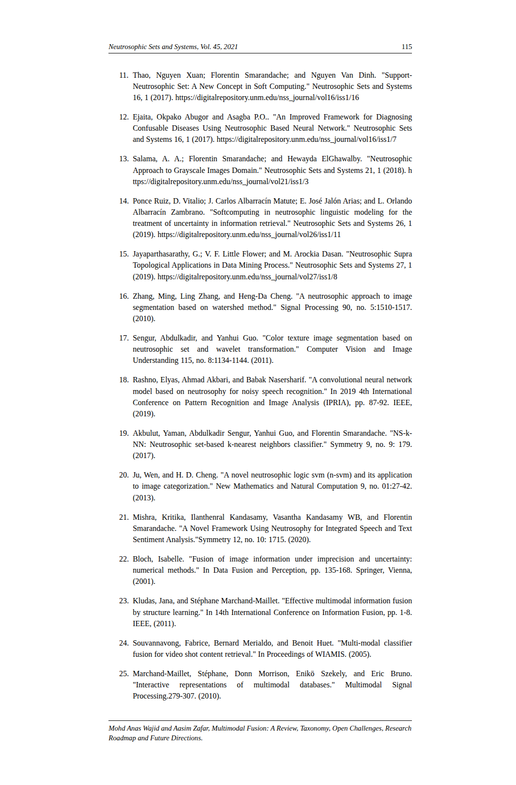Neutrosophic Sets and Systems, Vol. 45, 2021 115
Thao, Nguyen Xuan; Florentin Smarandache; and Nguyen Van Dinh. "Support-Neutrosophic Set: A New Concept in Soft Computing." Neutrosophic Sets and Systems 16, 1 (2017). https://digitalrepository.unm.edu/nss_journal/vol16/iss1/16
Ejaita, Okpako Abugor and Asagba P.O.. "An Improved Framework for Diagnosing Confusable Diseases Using Neutrosophic Based Neural Network." Neutrosophic Sets and Systems 16, 1 (2017). https://digitalrepository.unm.edu/nss_journal/vol16/iss1/7
Salama, A. A.; Florentin Smarandache; and Hewayda ElGhawalby. "Neutrosophic Approach to Grayscale Images Domain." Neutrosophic Sets and Systems 21, 1 (2018). https://digitalrepository.unm.edu/nss_journal/vol21/iss1/3
Ponce Ruiz, D. Vitalio; J. Carlos Albarracín Matute; E. José Jalón Arias; and L. Orlando Albarracín Zambrano. "Softcomputing in neutrosophic linguistic modeling for the treatment of uncertainty in information retrieval." Neutrosophic Sets and Systems 26, 1 (2019). https://digitalrepository.unm.edu/nss_journal/vol26/iss1/11
Jayaparthasarathy, G.; V. F. Little Flower; and M. Arockia Dasan. "Neutrosophic Supra Topological Applications in Data Mining Process." Neutrosophic Sets and Systems 27, 1 (2019). https://digitalrepository.unm.edu/nss_journal/vol27/iss1/8
Zhang, Ming, Ling Zhang, and Heng-Da Cheng. "A neutrosophic approach to image segmentation based on watershed method." Signal Processing 90, no. 5:1510-1517. (2010).
Sengur, Abdulkadir, and Yanhui Guo. "Color texture image segmentation based on neutrosophic set and wavelet transformation." Computer Vision and Image Understanding 115, no. 8:1134-1144. (2011).
Rashno, Elyas, Ahmad Akbari, and Babak Nasersharif. "A convolutional neural network model based on neutrosophy for noisy speech recognition." In 2019 4th International Conference on Pattern Recognition and Image Analysis (IPRIA), pp. 87-92. IEEE, (2019).
Akbulut, Yaman, Abdulkadir Sengur, Yanhui Guo, and Florentin Smarandache. "NS-k-NN: Neutrosophic set-based k-nearest neighbors classifier." Symmetry 9, no. 9: 179. (2017).
Ju, Wen, and H. D. Cheng. "A novel neutrosophic logic svm (n-svm) and its application to image categorization." New Mathematics and Natural Computation 9, no. 01:27-42. (2013).
Mishra, Kritika, Ilanthenral Kandasamy, Vasantha Kandasamy WB, and Florentin Smarandache. "A Novel Framework Using Neutrosophy for Integrated Speech and Text Sentiment Analysis."Symmetry 12, no. 10: 1715. (2020).
Bloch, Isabelle. "Fusion of image information under imprecision and uncertainty: numerical methods." In Data Fusion and Perception, pp. 135-168. Springer, Vienna, (2001).
Kludas, Jana, and Stéphane Marchand-Maillet. "Effective multimodal information fusion by structure learning." In 14th International Conference on Information Fusion, pp. 1-8. IEEE, (2011).
Souvannavong, Fabrice, Bernard Merialdo, and Benoit Huet. "Multi-modal classifier fusion for video shot content retrieval." In Proceedings of WIAMIS. (2005).
Marchand-Maillet, Stéphane, Donn Morrison, Enikö Szekely, and Eric Bruno. "Interactive representations of multimodal databases." Multimodal Signal Processing.279-307. (2010).
Mohd Anas Wajid and Aasim Zafar, Multimodal Fusion: A Review, Taxonomy, Open Challenges, Research Roadmap and Future Directions.